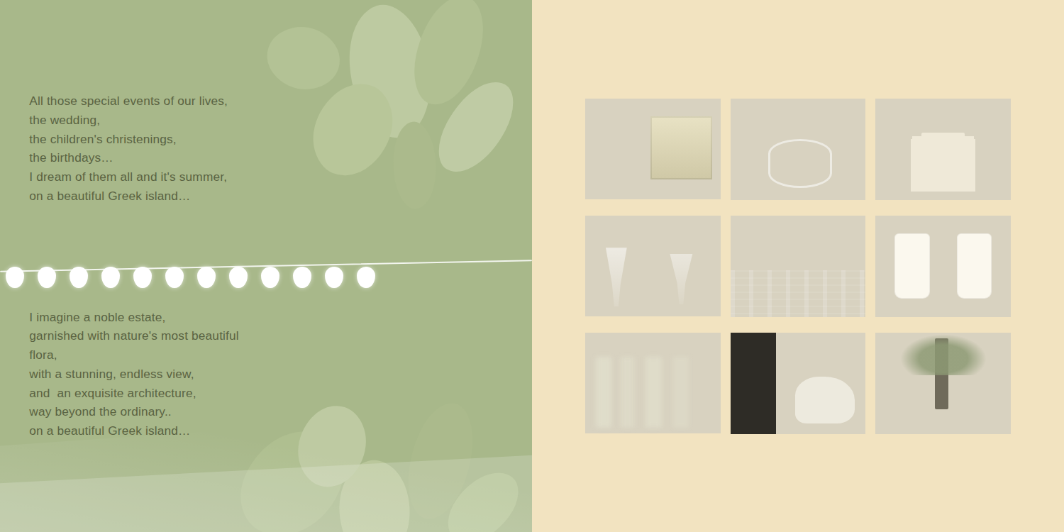All those special events of our lives,
the wedding,
the children's christenings,
the birthdays…
I dream of them all and it's summer,
on a beautiful Greek island…
I imagine a noble estate,
garnished with nature's most beautiful flora,
with a stunning, endless view,
and an exquisite architecture,
way beyond the ordinary..
on a beautiful Greek island…
The estate illuminated at night, strung with festoon lights
Hands resting on a champagne ice bucket
A white tiered wedding cake with sugar flowers
Table setting with folded napkin and crystal glasses
Guests dining beside the floodlit swimming pool
Ribbon-tied wedding favour bags
Guests dancing under the lights, captured in motion
A white horse and carriage by the sea
An olive tree above a laid table